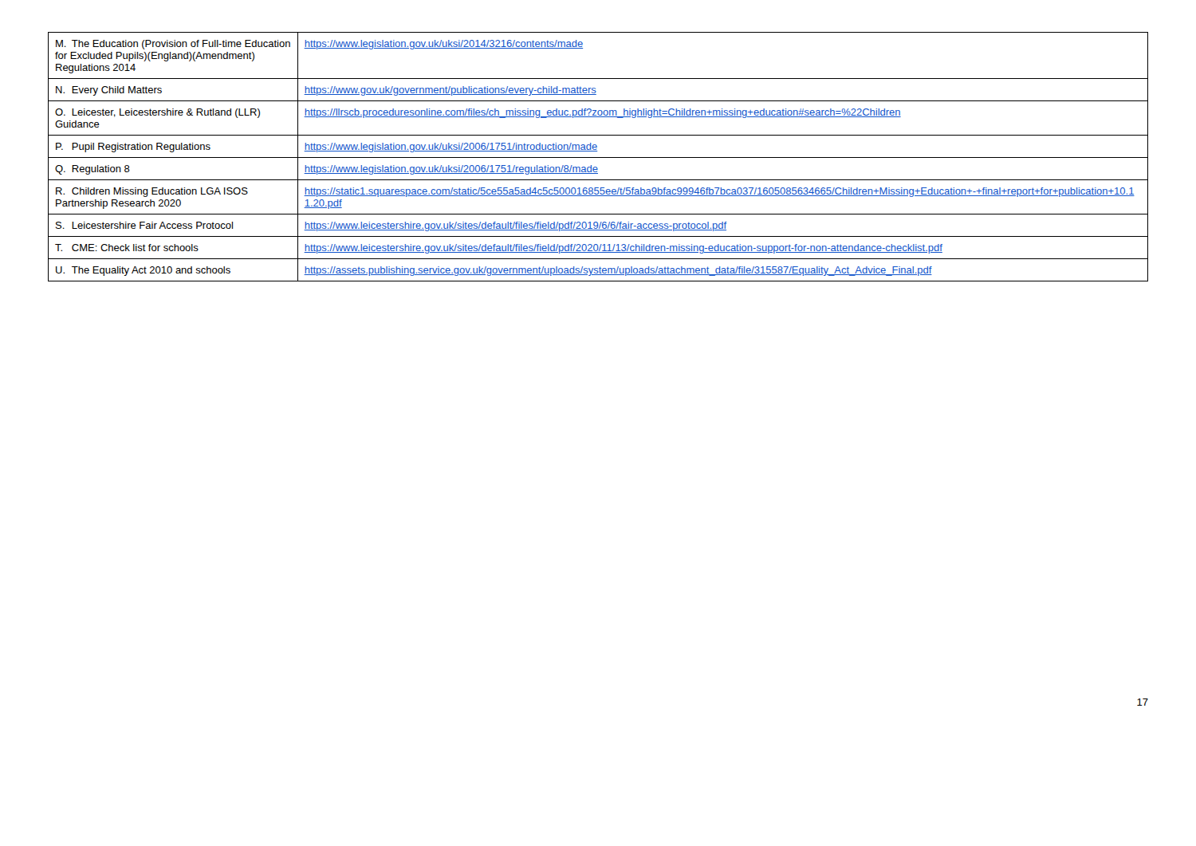| M. The Education (Provision of Full-time Education for Excluded Pupils)(England)(Amendment) Regulations 2014 | https://www.legislation.gov.uk/uksi/2014/3216/contents/made |
| N. Every Child Matters | https://www.gov.uk/government/publications/every-child-matters |
| O. Leicester, Leicestershire & Rutland (LLR) Guidance | https://llrscb.proceduresonline.com/files/ch_missing_educ.pdf?zoom_highlight=Children+missing+education#search=%22Children |
| P. Pupil Registration Regulations | https://www.legislation.gov.uk/uksi/2006/1751/introduction/made |
| Q. Regulation 8 | https://www.legislation.gov.uk/uksi/2006/1751/regulation/8/made |
| R. Children Missing Education LGA ISOS Partnership Research 2020 | https://static1.squarespace.com/static/5ce55a5ad4c5c500016855ee/t/5faba9bfac99946fb7bca037/1605085634665/Children+Missing+Education+-+final+report+for+publication+10.11.20.pdf |
| S. Leicestershire Fair Access Protocol | https://www.leicestershire.gov.uk/sites/default/files/field/pdf/2019/6/6/fair-access-protocol.pdf |
| T. CME: Check list for schools | https://www.leicestershire.gov.uk/sites/default/files/field/pdf/2020/11/13/children-missing-education-support-for-non-attendance-checklist.pdf |
| U. The Equality Act 2010 and schools | https://assets.publishing.service.gov.uk/government/uploads/system/uploads/attachment_data/file/315587/Equality_Act_Advice_Final.pdf |
17